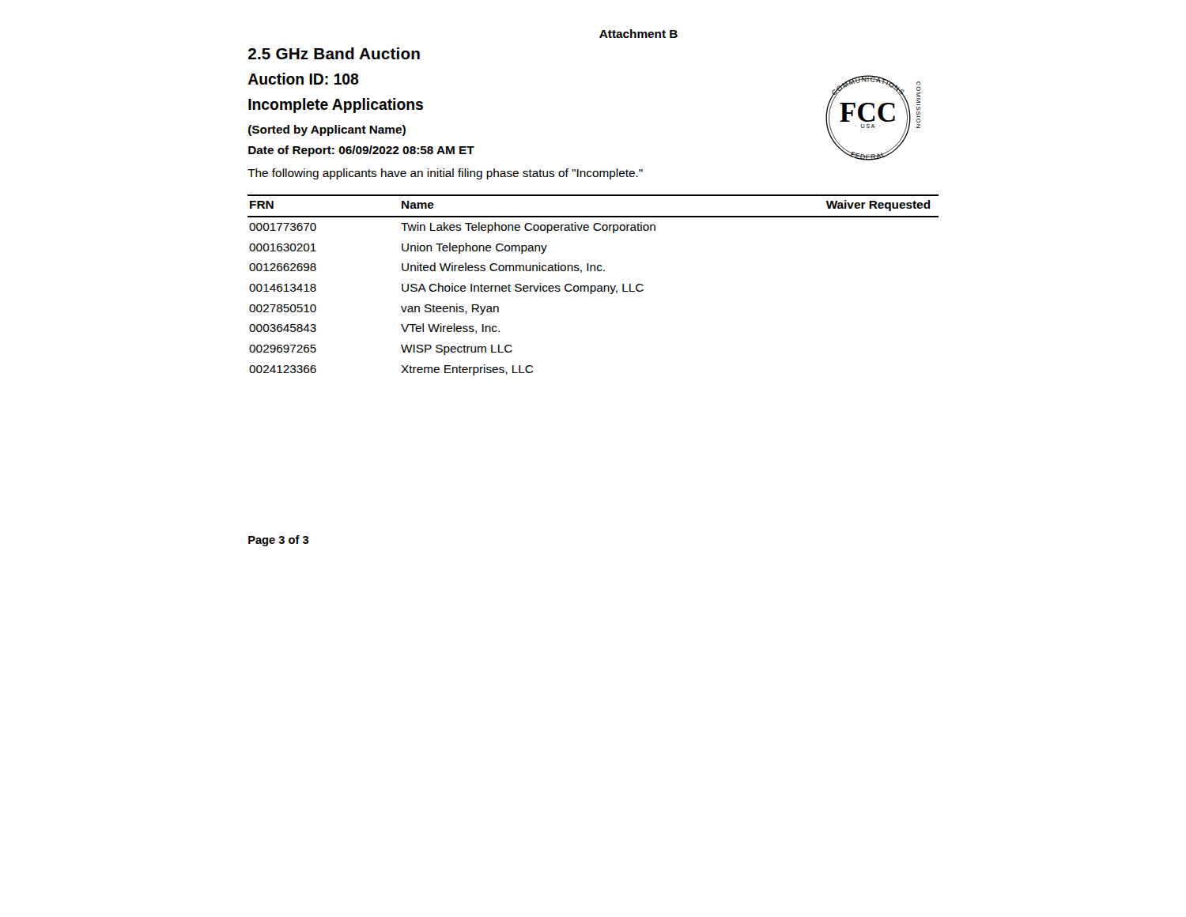Attachment B
2.5 GHz Band Auction
Auction ID: 108
Incomplete Applications
(Sorted by Applicant Name)
Date of Report: 06/09/2022 08:58 AM ET
The following applicants have an initial filing phase status of "Incomplete."
COMMUNICATIONS FEDERAL · USA · FCC COMMISSION
| FRN | Name | Waiver Requested |
| --- | --- | --- |
| 0001773670 | Twin Lakes Telephone Cooperative Corporation | |
| 0001630201 | Union Telephone Company | |
| 0012662698 | United Wireless Communications, Inc. | |
| 0014613418 | USA Choice Internet Services Company, LLC | |
| 0027850510 | van Steenis, Ryan | |
| 0003645843 | VTel Wireless, Inc. | |
| 0029697265 | WISP Spectrum LLC | |
| 0024123366 | Xtreme Enterprises, LLC | |
Page 3 of 3